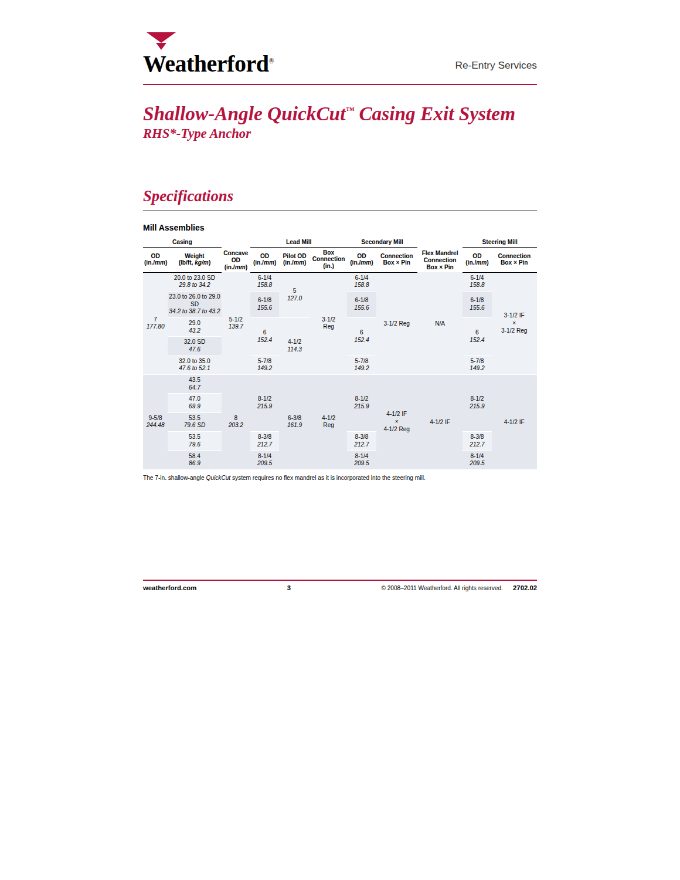Weatherford®
Re-Entry Services
Shallow-Angle QuickCut™ Casing Exit System
RHS*-Type Anchor
Specifications
Mill Assemblies
| Casing | Concave OD (in./ mm ) | Lead Mill | Secondary Mill | Flex Mandrel Connection Box × Pin | Steering Mill |
| --- | --- | --- | --- | --- | --- |
| OD (in./ mm ) | Weight (lb/ft, kg/m ) | OD (in./ mm ) | Pilot OD (in./ mm ) | Box Connection (in.) | OD (in./ mm ) | Connection Box × Pin | OD (in./ mm ) | Connection Box × Pin |
| 7 177.80 | 20.0 to 23.0 SD 29.8 to 34.2 | 5-1/2 139.7 | 6-1/4 158.8 | 5 127.0 | 3-1/2 Reg | 6-1/4 158.8 | 3-1/2 Reg | N/A | 6-1/4 158.8 | 3-1/2 IF × 3-1/2 Reg |
| 23.0 to 26.0 to 29.0 SD 34.2 to 38.7 to 43.2 | 6-1/8 155.6 | 6-1/8 155.6 | 6-1/8 155.6 |
| 29.0 43.2 | 6 152.4 | 4-1/2 114.3 | 6 152.4 | 6 152.4 |
| 32.0 SD 47.6 |
| 32.0 to 35.0 47.6 to 52.1 | 5-7/8 149.2 | 5-7/8 149.2 | 5-7/8 149.2 |
| 9-5/8 244.48 | 43.5 64.7 | 8 203.2 | 8-1/2 215.9 | 6-3/8 161.9 | 4-1/2 Reg | 8-1/2 215.9 | 4-1/2 IF × 4-1/2 Reg | 4-1/2 IF | 8-1/2 215.9 | 4-1/2 IF |
| 47.0 69.9 |
| 53.5 79.6 SD |
| 53.5 79.6 | 8-3/8 212.7 | 8-3/8 212.7 | 8-3/8 212.7 |
| 58.4 86.9 | 8-1/4 209.5 | 8-1/4 209.5 | 8-1/4 209.5 |
The 7-in. shallow-angle QuickCut system requires no flex mandrel as it is incorporated into the steering mill.
weatherford.com
3
© 2008–2011 Weatherford. All rights reserved. 2702.02